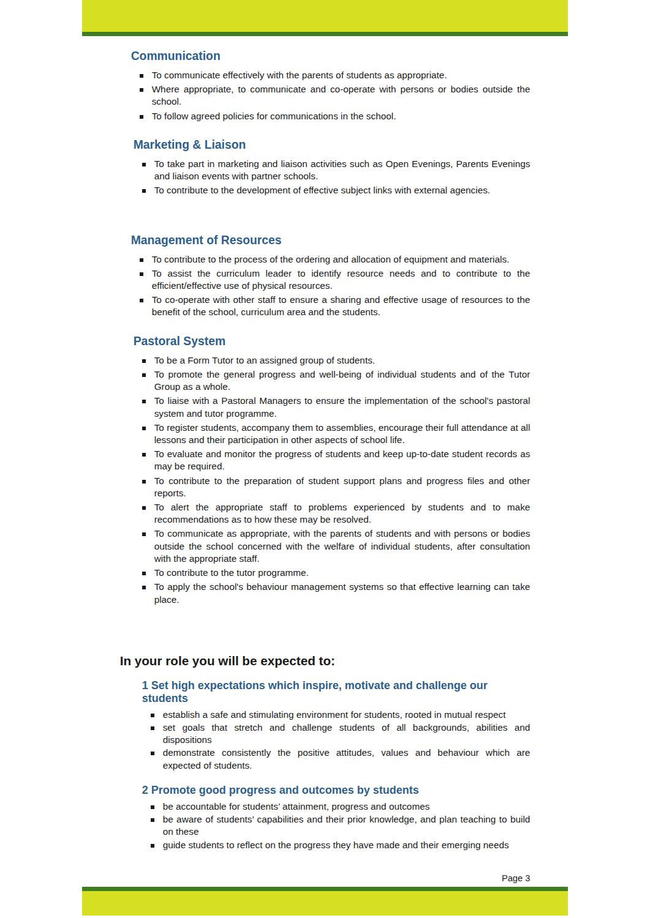Communication
To communicate effectively with the parents of students as appropriate.
Where appropriate, to communicate and co-operate with persons or bodies outside the school.
To follow agreed policies for communications in the school.
Marketing & Liaison
To take part in marketing and liaison activities such as Open Evenings, Parents Evenings and liaison events with partner schools.
To contribute to the development of effective subject links with external agencies.
Management of Resources
To contribute to the process of the ordering and allocation of equipment and materials.
To assist the curriculum leader to identify resource needs and to contribute to the efficient/effective use of physical resources.
To co-operate with other staff to ensure a sharing and effective usage of resources to the benefit of the school, curriculum area and the students.
Pastoral System
To be a Form Tutor to an assigned group of students.
To promote the general progress and well-being of individual students and of the Tutor Group as a whole.
To liaise with a Pastoral Managers to ensure the implementation of the school's pastoral system and tutor programme.
To register students, accompany them to assemblies, encourage their full attendance at all lessons and their participation in other aspects of school life.
To evaluate and monitor the progress of students and keep up-to-date student records as may be required.
To contribute to the preparation of student support plans and progress files and other reports.
To alert the appropriate staff to problems experienced by students and to make recommendations as to how these may be resolved.
To communicate as appropriate, with the parents of students and with persons or bodies outside the school concerned with the welfare of individual students, after consultation with the appropriate staff.
To contribute to the tutor programme.
To apply the school's behaviour management systems so that effective learning can take place.
In your role you will be expected to:
1 Set high expectations which inspire, motivate and challenge our students
establish a safe and stimulating environment for students, rooted in mutual respect
set goals that stretch and challenge students of all backgrounds, abilities and dispositions
demonstrate consistently the positive attitudes, values and behaviour which are expected of students.
2 Promote good progress and outcomes by students
be accountable for students’ attainment, progress and outcomes
be aware of students’ capabilities and their prior knowledge, and plan teaching to build on these
guide students to reflect on the progress they have made and their emerging needs
Page 3